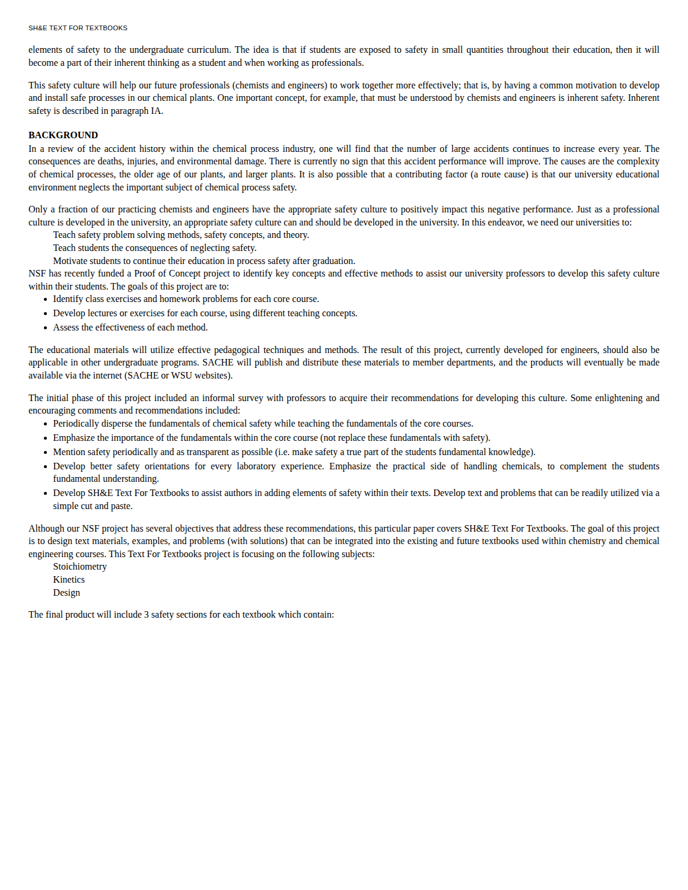SH&E TEXT FOR TEXTBOOKS
elements of safety to the undergraduate curriculum. The idea is that if students are exposed to safety in small quantities throughout their education, then it will become a part of their inherent thinking as a student and when working as professionals.
This safety culture will help our future professionals (chemists and engineers) to work together more effectively; that is, by having a common motivation to develop and install safe processes in our chemical plants. One important concept, for example, that must be understood by chemists and engineers is inherent safety. Inherent safety is described in paragraph IA.
BACKGROUND
In a review of the accident history within the chemical process industry, one will find that the number of large accidents continues to increase every year. The consequences are deaths, injuries, and environmental damage. There is currently no sign that this accident performance will improve. The causes are the complexity of chemical processes, the older age of our plants, and larger plants. It is also possible that a contributing factor (a route cause) is that our university educational environment neglects the important subject of chemical process safety.
Only a fraction of our practicing chemists and engineers have the appropriate safety culture to positively impact this negative performance. Just as a professional culture is developed in the university, an appropriate safety culture can and should be developed in the university. In this endeavor, we need our universities to:
Teach safety problem solving methods, safety concepts, and theory.
Teach students the consequences of neglecting safety.
Motivate students to continue their education in process safety after graduation.
NSF has recently funded a Proof of Concept project to identify key concepts and effective methods to assist our university professors to develop this safety culture within their students. The goals of this project are to:
Identify class exercises and homework problems for each core course.
Develop lectures or exercises for each course, using different teaching concepts.
Assess the effectiveness of each method.
The educational materials will utilize effective pedagogical techniques and methods. The result of this project, currently developed for engineers, should also be applicable in other undergraduate programs. SACHE will publish and distribute these materials to member departments, and the products will eventually be made available via the internet (SACHE or WSU websites).
The initial phase of this project included an informal survey with professors to acquire their recommendations for developing this culture. Some enlightening and encouraging comments and recommendations included:
Periodically disperse the fundamentals of chemical safety while teaching the fundamentals of the core courses.
Emphasize the importance of the fundamentals within the core course (not replace these fundamentals with safety).
Mention safety periodically and as transparent as possible (i.e. make safety a true part of the students fundamental knowledge).
Develop better safety orientations for every laboratory experience. Emphasize the practical side of handling chemicals, to complement the students fundamental understanding.
Develop SH&E Text For Textbooks to assist authors in adding elements of safety within their texts. Develop text and problems that can be readily utilized via a simple cut and paste.
Although our NSF project has several objectives that address these recommendations, this particular paper covers SH&E Text For Textbooks. The goal of this project is to design text materials, examples, and problems (with solutions) that can be integrated into the existing and future textbooks used within chemistry and chemical engineering courses. This Text For Textbooks project is focusing on the following subjects:
Stoichiometry
Kinetics
Design
The final product will include 3 safety sections for each textbook which contain: